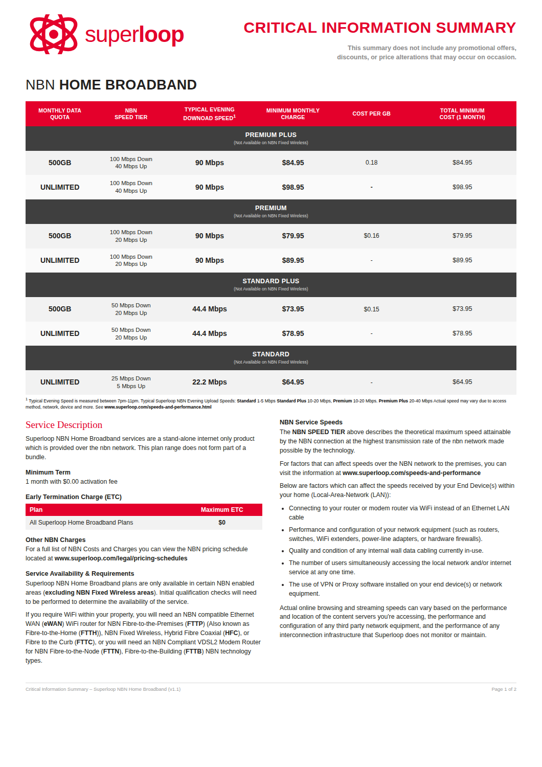superloop
CRITICAL INFORMATION SUMMARY
This summary does not include any promotional offers,
discounts, or price alterations that may occur on occasion.
NBN HOME BROADBAND
| Monthly Data Quota | NBN Speed Tier | Typical Evening Downoad Speed 1 | Minimum Monthly Charge | Cost per GB | Total Minimum Cost (1 Month) |
| --- | --- | --- | --- | --- | --- |
| PREMIUM PLUS (Not Available on NBN Fixed Wireless) |
| 500GB | 100 Mbps Down 40 Mbps Up | 90 Mbps | $84.95 | 0.18 | $84.95 |
| UNLIMITED | 100 Mbps Down 40 Mbps Up | 90 Mbps | $98.95 | - | $98.95 |
| PREMIUM (Not Available on NBN Fixed Wireless) |
| 500GB | 100 Mbps Down 20 Mbps Up | 90 Mbps | $79.95 | $0.16 | $79.95 |
| UNLIMITED | 100 Mbps Down 20 Mbps Up | 90 Mbps | $89.95 | - | $89.95 |
| STANDARD PLUS (Not Available on NBN Fixed Wireless) |
| 500GB | 50 Mbps Down 20 Mbps Up | 44.4 Mbps | $73.95 | $0.15 | $73.95 |
| UNLIMITED | 50 Mbps Down 20 Mbps Up | 44.4 Mbps | $78.95 | - | $78.95 |
| STANDARD (Not Available on NBN Fixed Wireless) |
| UNLIMITED | 25 Mbps Down 5 Mbps Up | 22.2 Mbps | $64.95 | - | $64.95 |
1 Typical Evening Speed is measured between 7pm-11pm. Typical Superloop NBN Evening Upload Speeds: Standard 1-5 Mbps Standard Plus 10-20 Mbps, Premium 10-20 Mbps. Premium Plus 20-40 Mbps Actual speed may vary due to access method, network, device and more. See www.superloop.com/speeds-and-performance.html
Service Description
Superloop NBN Home Broadband services are a stand-alone internet only product which is provided over the nbn network. This plan range does not form part of a bundle.
Minimum Term
1 month with $0.00 activation fee
Early Termination Charge (ETC)
| Plan | Maximum ETC |
| --- | --- |
| All Superloop Home Broadband Plans | $0 |
Other NBN Charges
For a full list of NBN Costs and Charges you can view the NBN pricing schedule located at www.superloop.com/legal/pricing-schedules
Service Availability & Requirements
Superloop NBN Home Broadband plans are only available in certain NBN enabled areas (excluding NBN Fixed Wireless areas). Initial qualification checks will need to be performed to determine the availability of the service.
If you require WiFi within your property, you will need an NBN compatible Ethernet WAN (eWAN) WiFi router for NBN Fibre-to-the-Premises (FTTP) (Also known as Fibre-to-the-Home (FTTH)), NBN Fixed Wireless, Hybrid Fibre Coaxial (HFC), or Fibre to the Curb (FTTC), or you will need an NBN Compliant VDSL2 Modem Router for NBN Fibre-to-the-Node (FTTN), Fibre-to-the-Building (FTTB) NBN technology types.
NBN Service Speeds
The NBN SPEED TIER above describes the theoretical maximum speed attainable by the NBN connection at the highest transmission rate of the nbn network made possible by the technology.
For factors that can affect speeds over the NBN network to the premises, you can visit the information at www.superloop.com/speeds-and-performance
Below are factors which can affect the speeds received by your End Device(s) within your home (Local-Area-Network (LAN)):
Connecting to your router or modem router via WiFi instead of an Ethernet LAN cable
Performance and configuration of your network equipment (such as routers, switches, WiFi extenders, power-line adapters, or hardware firewalls).
Quality and condition of any internal wall data cabling currently in-use.
The number of users simultaneously accessing the local network and/or internet service at any one time.
The use of VPN or Proxy software installed on your end device(s) or network equipment.
Actual online browsing and streaming speeds can vary based on the performance and location of the content servers you're accessing, the performance and configuration of any third party network equipment, and the performance of any interconnection infrastructure that Superloop does not monitor or maintain.
Critical Information Summary – Superloop NBN Home Broadband (v1.1) Page 1 of 2